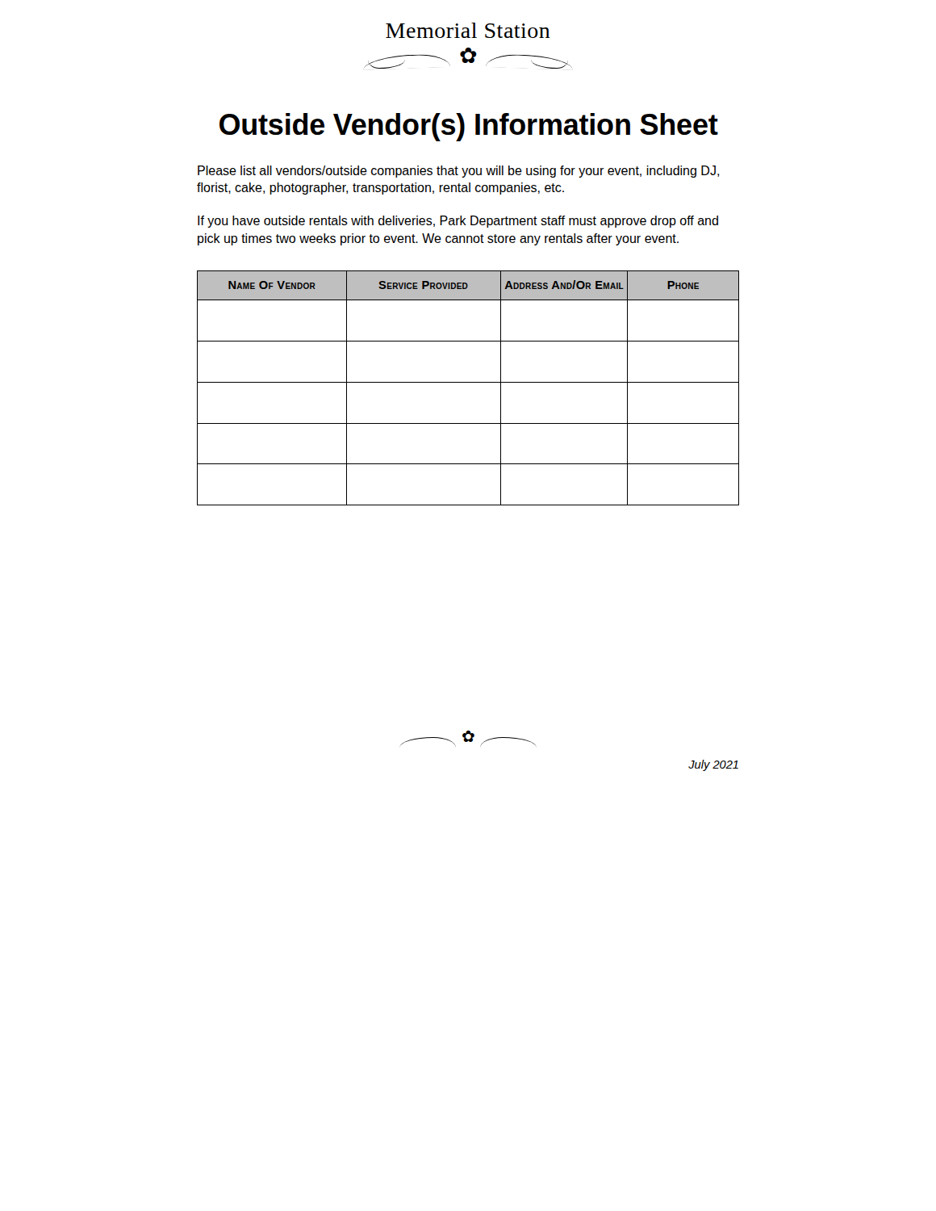Memorial Station
✿
Outside Vendor(s) Information Sheet
Please list all vendors/outside companies that you will be using for your event, including DJ, florist, cake, photographer, transportation, rental companies, etc.
If you have outside rentals with deliveries, Park Department staff must approve drop off and pick up times two weeks prior to event. We cannot store any rentals after your event.
| Name of Vendor | Service Provided | Address and/or Email | Phone |
| --- | --- | --- | --- |
✿
July 2021